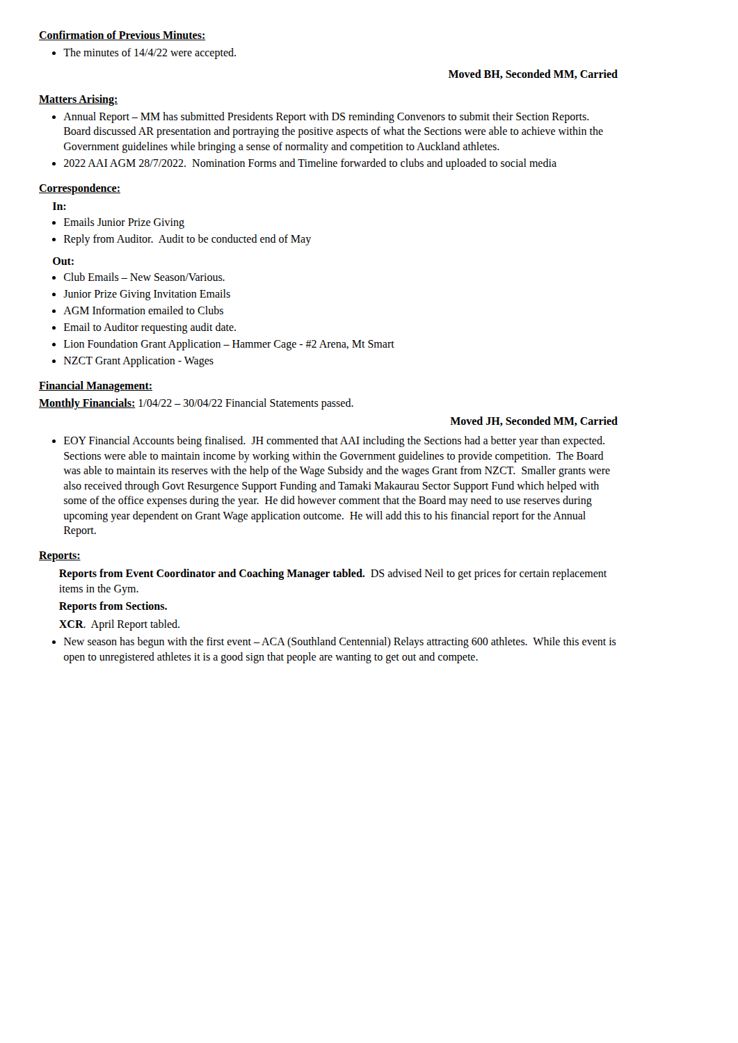Confirmation of Previous Minutes:
The minutes of 14/4/22 were accepted.
Moved BH, Seconded MM, Carried
Matters Arising:
Annual Report – MM has submitted Presidents Report with DS reminding Convenors to submit their Section Reports. Board discussed AR presentation and portraying the positive aspects of what the Sections were able to achieve within the Government guidelines while bringing a sense of normality and competition to Auckland athletes.
2022 AAI AGM 28/7/2022. Nomination Forms and Timeline forwarded to clubs and uploaded to social media
Correspondence:
In:
Emails Junior Prize Giving
Reply from Auditor. Audit to be conducted end of May
Out:
Club Emails – New Season/Various.
Junior Prize Giving Invitation Emails
AGM Information emailed to Clubs
Email to Auditor requesting audit date.
Lion Foundation Grant Application – Hammer Cage - #2 Arena, Mt Smart
NZCT Grant Application - Wages
Financial Management:
Monthly Financials: 1/04/22 – 30/04/22 Financial Statements passed.
Moved JH, Seconded MM, Carried
EOY Financial Accounts being finalised. JH commented that AAI including the Sections had a better year than expected. Sections were able to maintain income by working within the Government guidelines to provide competition. The Board was able to maintain its reserves with the help of the Wage Subsidy and the wages Grant from NZCT. Smaller grants were also received through Govt Resurgence Support Funding and Tamaki Makaurau Sector Support Fund which helped with some of the office expenses during the year. He did however comment that the Board may need to use reserves during upcoming year dependent on Grant Wage application outcome. He will add this to his financial report for the Annual Report.
Reports:
Reports from Event Coordinator and Coaching Manager tabled. DS advised Neil to get prices for certain replacement items in the Gym.
Reports from Sections.
XCR. April Report tabled.
New season has begun with the first event – ACA (Southland Centennial) Relays attracting 600 athletes. While this event is open to unregistered athletes it is a good sign that people are wanting to get out and compete.